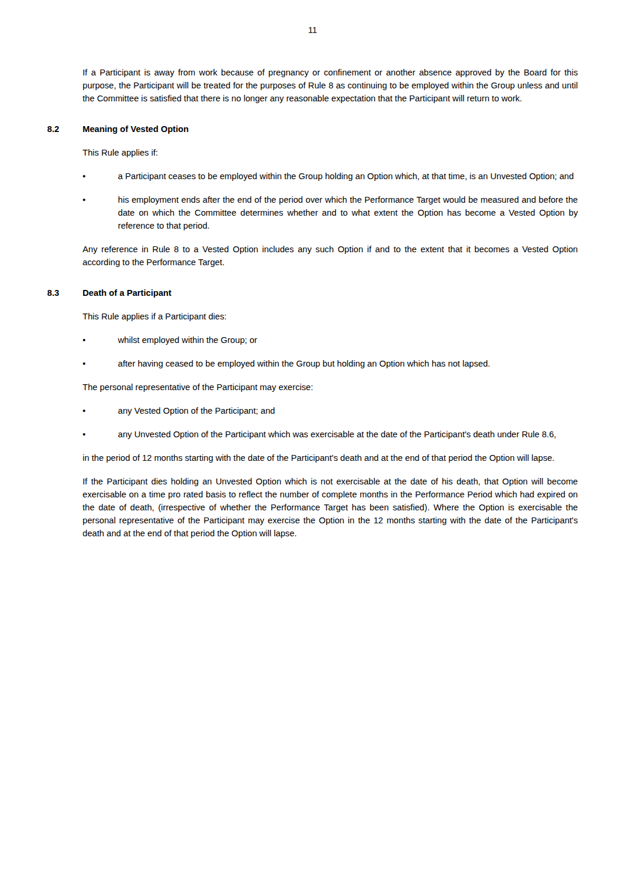11
If a Participant is away from work because of pregnancy or confinement or another absence approved by the Board for this purpose, the Participant will be treated for the purposes of Rule 8 as continuing to be employed within the Group unless and until the Committee is satisfied that there is no longer any reasonable expectation that the Participant will return to work.
8.2
Meaning of Vested Option
This Rule applies if:
• a Participant ceases to be employed within the Group holding an Option which, at that time, is an Unvested Option; and
• his employment ends after the end of the period over which the Performance Target would be measured and before the date on which the Committee determines whether and to what extent the Option has become a Vested Option by reference to that period.
Any reference in Rule 8 to a Vested Option includes any such Option if and to the extent that it becomes a Vested Option according to the Performance Target.
8.3
Death of a Participant
This Rule applies if a Participant dies:
• whilst employed within the Group; or
• after having ceased to be employed within the Group but holding an Option which has not lapsed.
The personal representative of the Participant may exercise:
• any Vested Option of the Participant; and
• any Unvested Option of the Participant which was exercisable at the date of the Participant's death under Rule 8.6,
in the period of 12 months starting with the date of the Participant's death and at the end of that period the Option will lapse.
If the Participant dies holding an Unvested Option which is not exercisable at the date of his death, that Option will become exercisable on a time pro rated basis to reflect the number of complete months in the Performance Period which had expired on the date of death, (irrespective of whether the Performance Target has been satisfied). Where the Option is exercisable the personal representative of the Participant may exercise the Option in the 12 months starting with the date of the Participant's death and at the end of that period the Option will lapse.